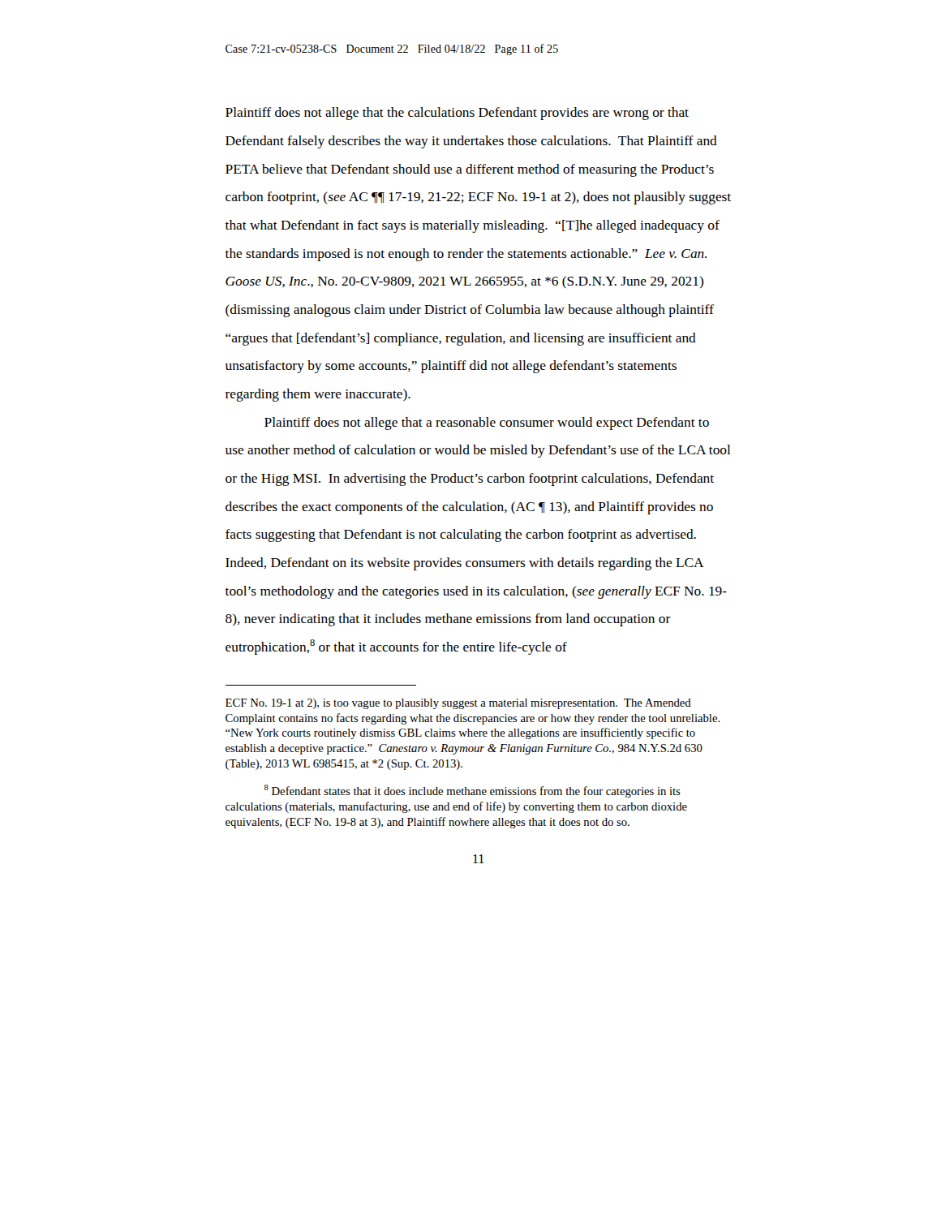Case 7:21-cv-05238-CS Document 22 Filed 04/18/22 Page 11 of 25
Plaintiff does not allege that the calculations Defendant provides are wrong or that Defendant falsely describes the way it undertakes those calculations. That Plaintiff and PETA believe that Defendant should use a different method of measuring the Product’s carbon footprint, (see AC ¶¶ 17-19, 21-22; ECF No. 19-1 at 2), does not plausibly suggest that what Defendant in fact says is materially misleading. “[T]he alleged inadequacy of the standards imposed is not enough to render the statements actionable.” Lee v. Can. Goose US, Inc., No. 20-CV-9809, 2021 WL 2665955, at *6 (S.D.N.Y. June 29, 2021) (dismissing analogous claim under District of Columbia law because although plaintiff “argues that [defendant’s] compliance, regulation, and licensing are insufficient and unsatisfactory by some accounts,” plaintiff did not allege defendant’s statements regarding them were inaccurate).
Plaintiff does not allege that a reasonable consumer would expect Defendant to use another method of calculation or would be misled by Defendant’s use of the LCA tool or the Higg MSI. In advertising the Product’s carbon footprint calculations, Defendant describes the exact components of the calculation, (AC ¶ 13), and Plaintiff provides no facts suggesting that Defendant is not calculating the carbon footprint as advertised. Indeed, Defendant on its website provides consumers with details regarding the LCA tool’s methodology and the categories used in its calculation, (see generally ECF No. 19-8), never indicating that it includes methane emissions from land occupation or eutrophication,8 or that it accounts for the entire life-cycle of
ECF No. 19-1 at 2), is too vague to plausibly suggest a material misrepresentation. The Amended Complaint contains no facts regarding what the discrepancies are or how they render the tool unreliable. “New York courts routinely dismiss GBL claims where the allegations are insufficiently specific to establish a deceptive practice.” Canestaro v. Raymour & Flanigan Furniture Co., 984 N.Y.S.2d 630 (Table), 2013 WL 6985415, at *2 (Sup. Ct. 2013).
8 Defendant states that it does include methane emissions from the four categories in its calculations (materials, manufacturing, use and end of life) by converting them to carbon dioxide equivalents, (ECF No. 19-8 at 3), and Plaintiff nowhere alleges that it does not do so.
11